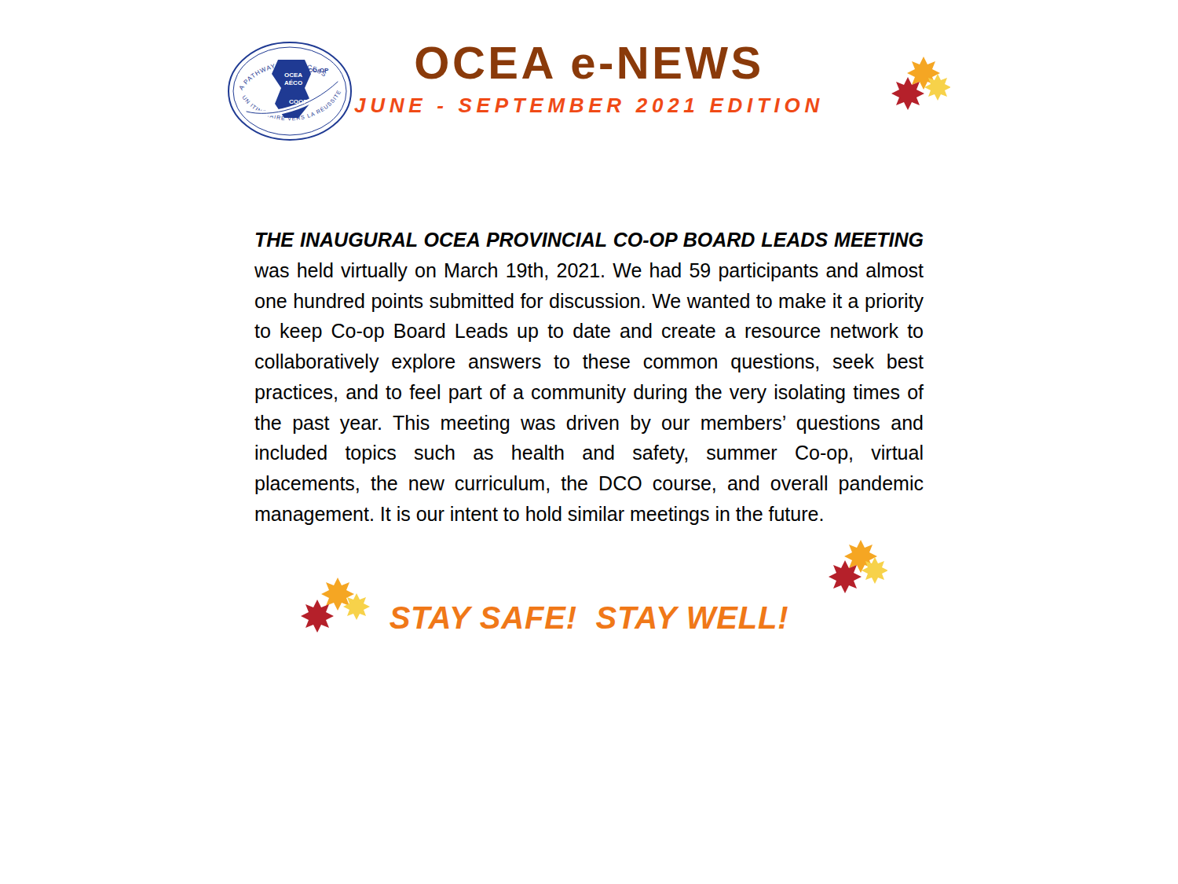A PATHWAY TO SUCCESS UN ITINÉRAIRE VERS LA RÉUSSITE OCEA AÉCO CO-OP COOP
OCEA e-NEWS
JUNE - SEPTEMBER 2021 EDITION
THE INAUGURAL OCEA PROVINCIAL CO-OP BOARD LEADS MEETING was held virtually on March 19th, 2021. We had 59 participants and almost one hundred points submitted for discussion. We wanted to make it a priority to keep Co-op Board Leads up to date and create a resource network to collaboratively explore answers to these common questions, seek best practices, and to feel part of a community during the very isolating times of the past year. This meeting was driven by our members’ questions and included topics such as health and safety, summer Co-op, virtual placements, the new curriculum, the DCO course, and overall pandemic management. It is our intent to hold similar meetings in the future.
STAY SAFE! STAY WELL!